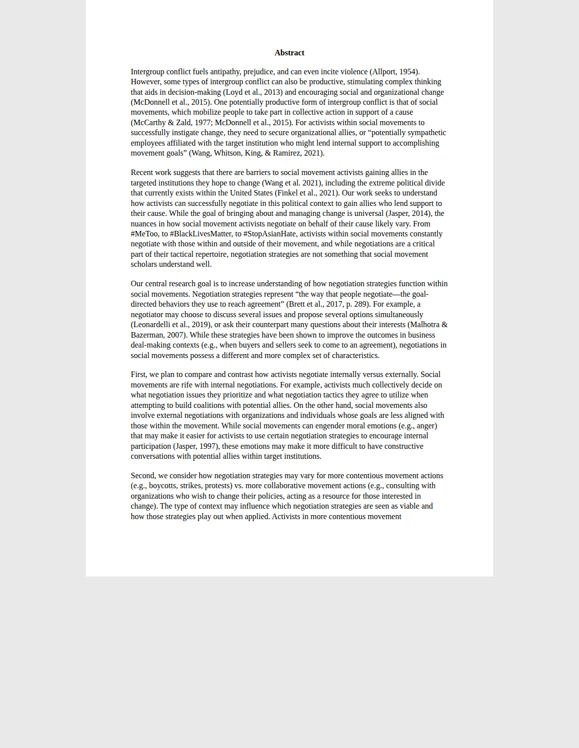Abstract
Intergroup conflict fuels antipathy, prejudice, and can even incite violence (Allport, 1954). However, some types of intergroup conflict can also be productive, stimulating complex thinking that aids in decision-making (Loyd et al., 2013) and encouraging social and organizational change (McDonnell et al., 2015). One potentially productive form of intergroup conflict is that of social movements, which mobilize people to take part in collective action in support of a cause (McCarthy & Zald, 1977; McDonnell et al., 2015). For activists within social movements to successfully instigate change, they need to secure organizational allies, or “potentially sympathetic employees affiliated with the target institution who might lend internal support to accomplishing movement goals” (Wang, Whitson, King, & Ramirez, 2021).
Recent work suggests that there are barriers to social movement activists gaining allies in the targeted institutions they hope to change (Wang et al. 2021), including the extreme political divide that currently exists within the United States (Finkel et al., 2021). Our work seeks to understand how activists can successfully negotiate in this political context to gain allies who lend support to their cause. While the goal of bringing about and managing change is universal (Jasper, 2014), the nuances in how social movement activists negotiate on behalf of their cause likely vary. From #MeToo, to #BlackLivesMatter, to #StopAsianHate, activists within social movements constantly negotiate with those within and outside of their movement, and while negotiations are a critical part of their tactical repertoire, negotiation strategies are not something that social movement scholars understand well.
Our central research goal is to increase understanding of how negotiation strategies function within social movements. Negotiation strategies represent “the way that people negotiate—the goal-directed behaviors they use to reach agreement” (Brett et al., 2017, p. 289). For example, a negotiator may choose to discuss several issues and propose several options simultaneously (Leonardelli et al., 2019), or ask their counterpart many questions about their interests (Malhotra & Bazerman, 2007). While these strategies have been shown to improve the outcomes in business deal-making contexts (e.g., when buyers and sellers seek to come to an agreement), negotiations in social movements possess a different and more complex set of characteristics.
First, we plan to compare and contrast how activists negotiate internally versus externally. Social movements are rife with internal negotiations. For example, activists much collectively decide on what negotiation issues they prioritize and what negotiation tactics they agree to utilize when attempting to build coalitions with potential allies. On the other hand, social movements also involve external negotiations with organizations and individuals whose goals are less aligned with those within the movement. While social movements can engender moral emotions (e.g., anger) that may make it easier for activists to use certain negotiation strategies to encourage internal participation (Jasper, 1997), these emotions may make it more difficult to have constructive conversations with potential allies within target institutions.
Second, we consider how negotiation strategies may vary for more contentious movement actions (e.g., boycotts, strikes, protests) vs. more collaborative movement actions (e.g., consulting with organizations who wish to change their policies, acting as a resource for those interested in change). The type of context may influence which negotiation strategies are seen as viable and how those strategies play out when applied. Activists in more contentious movement